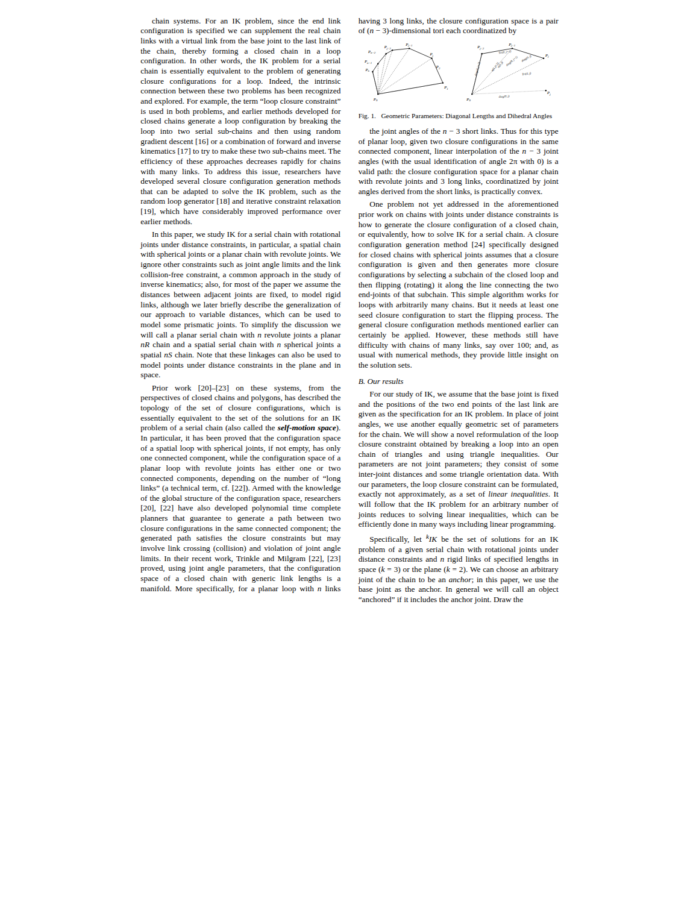chain systems. For an IK problem, since the end link configuration is specified we can supplement the real chain links with a virtual link from the base joint to the last link of the chain, thereby forming a closed chain in a loop configuration. In other words, the IK problem for a serial chain is essentially equivalent to the problem of generating closure configurations for a loop. Indeed, the intrinsic connection between these two problems has been recognized and explored. For example, the term “loop closure constraint” is used in both problems, and earlier methods developed for closed chains generate a loop configuration by breaking the loop into two serial sub-chains and then using random gradient descent [16] or a combination of forward and inverse kinematics [17] to try to make these two sub-chains meet. The efficiency of these approaches decreases rapidly for chains with many links. To address this issue, researchers have developed several closure configuration generation methods that can be adapted to solve the IK problem, such as the random loop generator [18] and iterative constraint relaxation [19], which have considerably improved performance over earlier methods.
In this paper, we study IK for a serial chain with rotational joints under distance constraints, in particular, a spatial chain with spherical joints or a planar chain with revolute joints. We ignore other constraints such as joint angle limits and the link collision-free constraint, a common approach in the study of inverse kinematics; also, for most of the paper we assume the distances between adjacent joints are fixed, to model rigid links, although we later briefly describe the generalization of our approach to variable distances, which can be used to model some prismatic joints. To simplify the discussion we will call a planar serial chain with n revolute joints a planar nR chain and a spatial serial chain with n spherical joints a spatial nS chain. Note that these linkages can also be used to model points under distance constraints in the plane and in space.
Prior work [20]–[23] on these systems, from the perspectives of closed chains and polygons, has described the topology of the set of closure configurations, which is essentially equivalent to the set of the solutions for an IK problem of a serial chain (also called the self-motion space). In particular, it has been proved that the configuration space of a spatial loop with spherical joints, if not empty, has only one connected component, while the configuration space of a planar loop with revolute joints has either one or two connected components, depending on the number of “long links” (a technical term, cf. [22]). Armed with the knowledge of the global structure of the configuration space, researchers [20], [22] have also developed polynomial time complete planners that guarantee to generate a path between two closure configurations in the same connected component; the generated path satisfies the closure constraints but may involve link crossing (collision) and violation of joint angle limits. In their recent work, Trinkle and Milgram [22], [23] proved, using joint angle parameters, that the configuration space of a closed chain with generic link lengths is a manifold. More specifically, for a planar loop with n links having 3 long links, the closure configuration space is a pair of (n − 3)-dimensional tori each coordinatized by
P0 Pn Pn−1 Pn−2 Pj+2 Pj+1 Pj P2 P1 P0 Pj+2 Pj+1 Pj Pj diag(0, j+2) π(0, j+1) π(0, j) diag(0, j+1) diag(0, j) Tri(0, j+1) Tri(0, j) diag(0, j)
Fig. 1. Geometric Parameters: Diagonal Lengths and Dihedral Angles
the joint angles of the n − 3 short links. Thus for this type of planar loop, given two closure configurations in the same connected component, linear interpolation of the n − 3 joint angles (with the usual identification of angle 2π with 0) is a valid path: the closure configuration space for a planar chain with revolute joints and 3 long links, coordinatized by joint angles derived from the short links, is practically convex.
One problem not yet addressed in the aforementioned prior work on chains with joints under distance constraints is how to generate the closure configuration of a closed chain, or equivalently, how to solve IK for a serial chain. A closure configuration generation method [24] specifically designed for closed chains with spherical joints assumes that a closure configuration is given and then generates more closure configurations by selecting a subchain of the closed loop and then flipping (rotating) it along the line connecting the two end-joints of that subchain. This simple algorithm works for loops with arbitrarily many chains. But it needs at least one seed closure configuration to start the flipping process. The general closure configuration methods mentioned earlier can certainly be applied. However, these methods still have difficulty with chains of many links, say over 100; and, as usual with numerical methods, they provide little insight on the solution sets.
B. Our results
For our study of IK, we assume that the base joint is fixed and the positions of the two end points of the last link are given as the specification for an IK problem. In place of joint angles, we use another equally geometric set of parameters for the chain. We will show a novel reformulation of the loop closure constraint obtained by breaking a loop into an open chain of triangles and using triangle inequalities. Our parameters are not joint parameters; they consist of some inter-joint distances and some triangle orientation data. With our parameters, the loop closure constraint can be formulated, exactly not approximately, as a set of linear inequalities. It will follow that the IK problem for an arbitrary number of joints reduces to solving linear inequalities, which can be efficiently done in many ways including linear programming.
Specifically, let kIK be the set of solutions for an IK problem of a given serial chain with rotational joints under distance constraints and n rigid links of specified lengths in space (k = 3) or the plane (k = 2). We can choose an arbitrary joint of the chain to be an anchor; in this paper, we use the base joint as the anchor. In general we will call an object “anchored” if it includes the anchor joint. Draw the